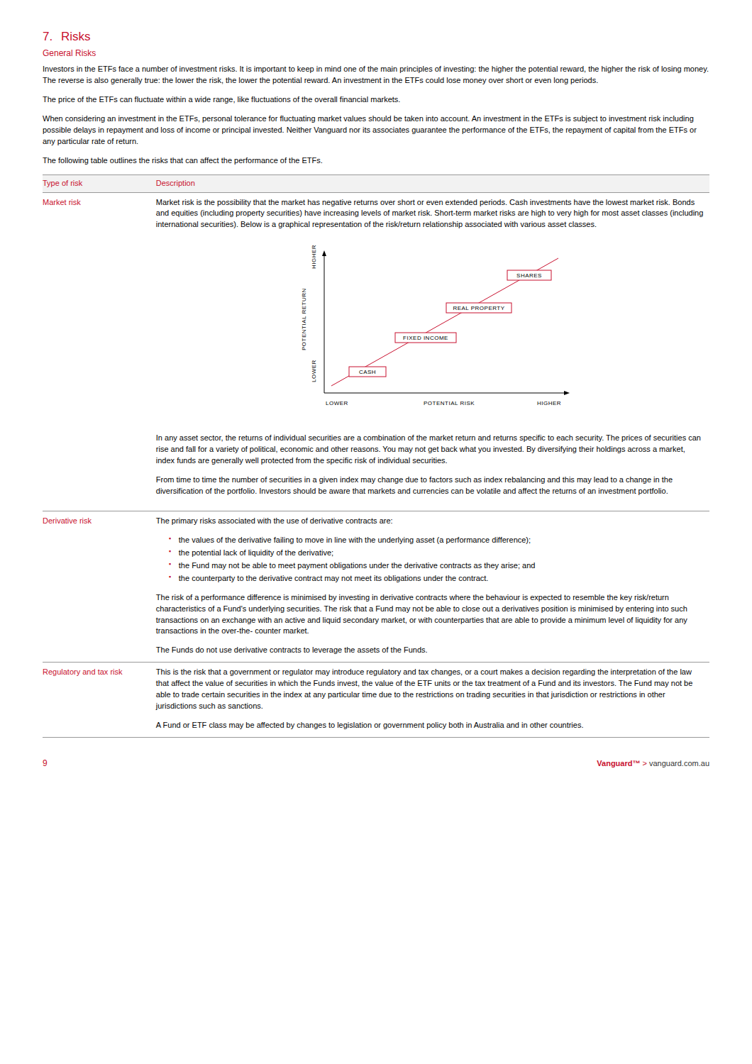7. Risks
General Risks
Investors in the ETFs face a number of investment risks. It is important to keep in mind one of the main principles of investing: the higher the potential reward, the higher the risk of losing money. The reverse is also generally true: the lower the risk, the lower the potential reward. An investment in the ETFs could lose money over short or even long periods.
The price of the ETFs can fluctuate within a wide range, like fluctuations of the overall financial markets.
When considering an investment in the ETFs, personal tolerance for fluctuating market values should be taken into account. An investment in the ETFs is subject to investment risk including possible delays in repayment and loss of income or principal invested. Neither Vanguard nor its associates guarantee the performance of the ETFs, the repayment of capital from the ETFs or any particular rate of return.
The following table outlines the risks that can affect the performance of the ETFs.
| Type of risk | Description |
| --- | --- |
| Market risk | Market risk is the possibility that the market has negative returns over short or even extended periods. Cash investments have the lowest market risk. Bonds and equities (including property securities) have increasing levels of market risk. Short-term market risks are high to very high for most asset classes (including international securities). Below is a graphical representation of the risk/return relationship associated with various asset classes. HIGHER LOWER POTENTIAL RETURN LOWER POTENTIAL RISK HIGHER CASH FIXED INCOME REAL PROPERTY SHARES In any asset sector, the returns of individual securities are a combination of the market return and returns specific to each security. The prices of securities can rise and fall for a variety of political, economic and other reasons. You may not get back what you invested. By diversifying their holdings across a market, index funds are generally well protected from the specific risk of individual securities. From time to time the number of securities in a given index may change due to factors such as index rebalancing and this may lead to a change in the diversification of the portfolio. Investors should be aware that markets and currencies can be volatile and affect the returns of an investment portfolio. |
| Derivative risk | The primary risks associated with the use of derivative contracts are: the values of the derivative failing to move in line with the underlying asset (a performance difference); the potential lack of liquidity of the derivative; the Fund may not be able to meet payment obligations under the derivative contracts as they arise; and the counterparty to the derivative contract may not meet its obligations under the contract. The risk of a performance difference is minimised by investing in derivative contracts where the behaviour is expected to resemble the key risk/return characteristics of a Fund's underlying securities. The risk that a Fund may not be able to close out a derivatives position is minimised by entering into such transactions on an exchange with an active and liquid secondary market, or with counterparties that are able to provide a minimum level of liquidity for any transactions in the over-the- counter market. The Funds do not use derivative contracts to leverage the assets of the Funds. |
| Regulatory and tax risk | This is the risk that a government or regulator may introduce regulatory and tax changes, or a court makes a decision regarding the interpretation of the law that affect the value of securities in which the Funds invest, the value of the ETF units or the tax treatment of a Fund and its investors. The Fund may not be able to trade certain securities in the index at any particular time due to the restrictions on trading securities in that jurisdiction or restrictions in other jurisdictions such as sanctions. A Fund or ETF class may be affected by changes to legislation or government policy both in Australia and in other countries. |
9
Vanguard™ > vanguard.com.au